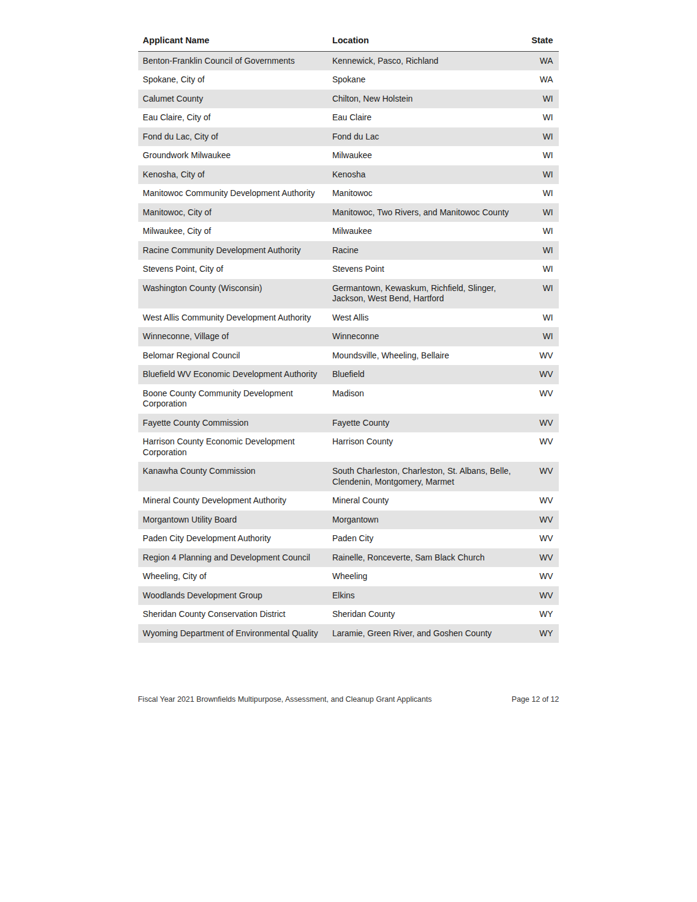| Applicant Name | Location | State |
| --- | --- | --- |
| Benton-Franklin Council of Governments | Kennewick, Pasco, Richland | WA |
| Spokane, City of | Spokane | WA |
| Calumet County | Chilton, New Holstein | WI |
| Eau Claire, City of | Eau Claire | WI |
| Fond du Lac, City of | Fond du Lac | WI |
| Groundwork Milwaukee | Milwaukee | WI |
| Kenosha, City of | Kenosha | WI |
| Manitowoc Community Development Authority | Manitowoc | WI |
| Manitowoc, City of | Manitowoc, Two Rivers, and Manitowoc County | WI |
| Milwaukee, City of | Milwaukee | WI |
| Racine Community Development Authority | Racine | WI |
| Stevens Point, City of | Stevens Point | WI |
| Washington County (Wisconsin) | Germantown, Kewaskum, Richfield, Slinger, Jackson, West Bend, Hartford | WI |
| West Allis Community Development Authority | West Allis | WI |
| Winneconne, Village of | Winneconne | WI |
| Belomar Regional Council | Moundsville, Wheeling, Bellaire | WV |
| Bluefield WV Economic Development Authority | Bluefield | WV |
| Boone County Community Development Corporation | Madison | WV |
| Fayette County Commission | Fayette County | WV |
| Harrison County Economic Development Corporation | Harrison County | WV |
| Kanawha County Commission | South Charleston, Charleston, St. Albans, Belle, Clendenin, Montgomery, Marmet | WV |
| Mineral County Development Authority | Mineral County | WV |
| Morgantown Utility Board | Morgantown | WV |
| Paden City Development Authority | Paden City | WV |
| Region 4 Planning and Development Council | Rainelle, Ronceverte, Sam Black Church | WV |
| Wheeling, City of | Wheeling | WV |
| Woodlands Development Group | Elkins | WV |
| Sheridan County Conservation District | Sheridan County | WY |
| Wyoming Department of Environmental Quality | Laramie, Green River, and Goshen County | WY |
Fiscal Year 2021 Brownfields Multipurpose, Assessment, and Cleanup Grant Applicants Page 12 of 12